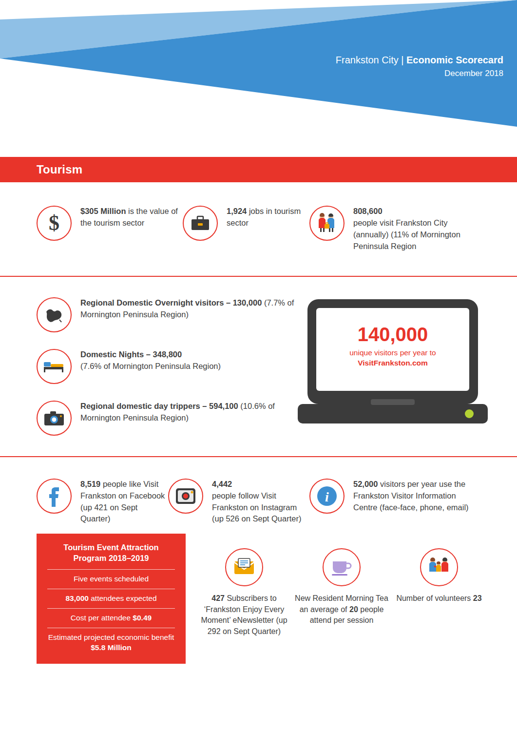Frankston City | Economic Scorecard
December 2018
Tourism
$
$305 Million is the value of the tourism sector
1,924 jobs in tourism sector
808,600
people visit Frankston City (annually) (11% of Mornington Peninsula Region
Regional Domestic Overnight visitors – 130,000 (7.7% of Mornington Peninsula Region)
Domestic Nights – 348,800
(7.6% of Mornington Peninsula Region)
Regional domestic day trippers – 594,100 (10.6% of Mornington Peninsula Region)
140,000
unique visitors per year to
VisitFrankston.com
8,519 people like Visit Frankston on Facebook (up 421 on Sept Quarter)
4,442
people follow Visit Frankston on Instagram (up 526 on Sept Quarter)
i
52,000 visitors per year use the Frankston Visitor Information Centre (face-face, phone, email)
Tourism Event Attraction
Program 2018–2019
Five events scheduled
83,000 attendees expected
Cost per attendee $0.49
Estimated projected economic benefit $5.8 Million
427 Subscribers to ‘Frankston Enjoy Every Moment’ eNewsletter (up 292 on Sept Quarter)
New Resident Morning Tea an average of 20 people attend per session
Number of volunteers 23